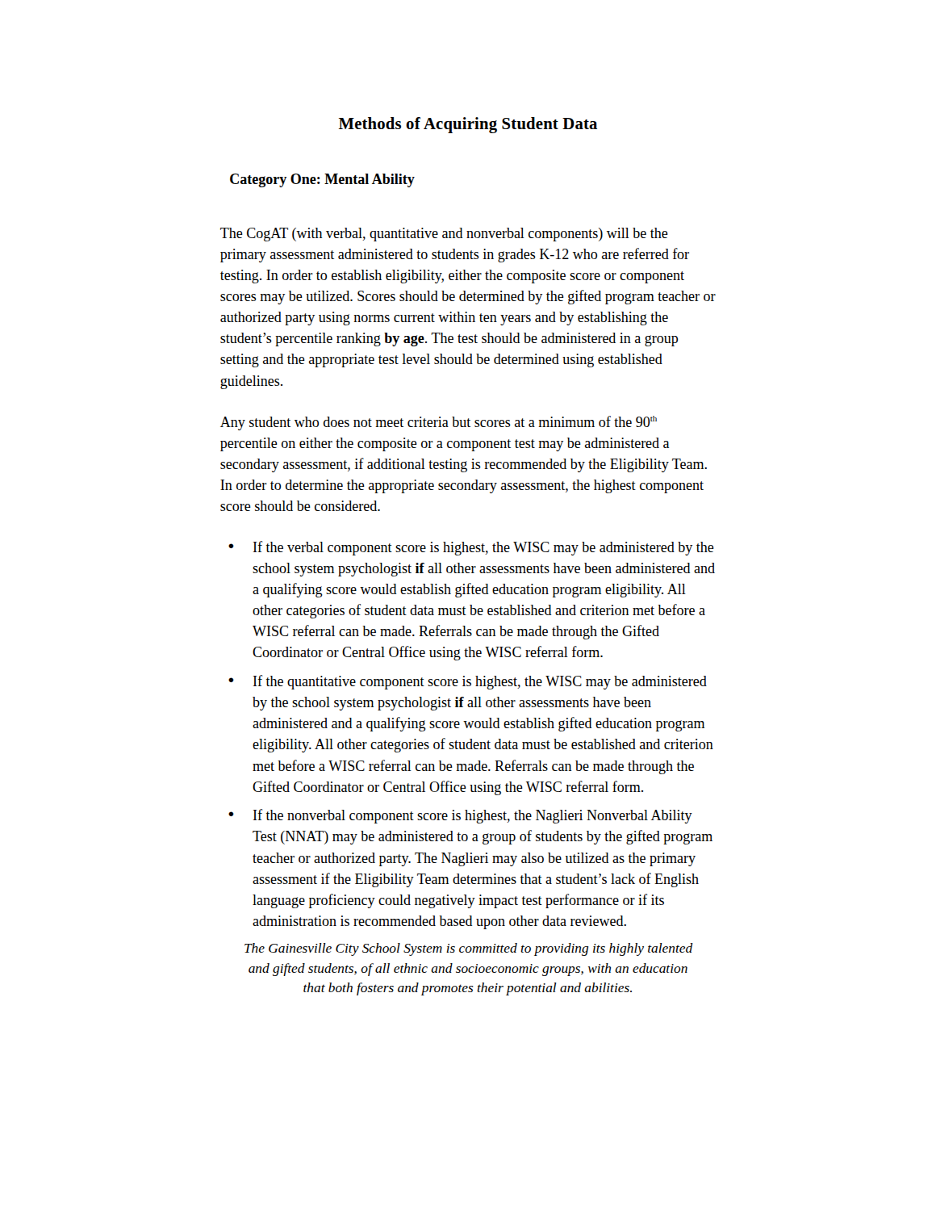Methods of Acquiring Student Data
Category One: Mental Ability
The CogAT (with verbal, quantitative and nonverbal components) will be the primary assessment administered to students in grades K-12 who are referred for testing. In order to establish eligibility, either the composite score or component scores may be utilized. Scores should be determined by the gifted program teacher or authorized party using norms current within ten years and by establishing the student’s percentile ranking by age. The test should be administered in a group setting and the appropriate test level should be determined using established guidelines.
Any student who does not meet criteria but scores at a minimum of the 90th percentile on either the composite or a component test may be administered a secondary assessment, if additional testing is recommended by the Eligibility Team. In order to determine the appropriate secondary assessment, the highest component score should be considered.
If the verbal component score is highest, the WISC may be administered by the school system psychologist if all other assessments have been administered and a qualifying score would establish gifted education program eligibility. All other categories of student data must be established and criterion met before a WISC referral can be made. Referrals can be made through the Gifted Coordinator or Central Office using the WISC referral form.
If the quantitative component score is highest, the WISC may be administered by the school system psychologist if all other assessments have been administered and a qualifying score would establish gifted education program eligibility. All other categories of student data must be established and criterion met before a WISC referral can be made. Referrals can be made through the Gifted Coordinator or Central Office using the WISC referral form.
If the nonverbal component score is highest, the Naglieri Nonverbal Ability Test (NNAT) may be administered to a group of students by the gifted program teacher or authorized party. The Naglieri may also be utilized as the primary assessment if the Eligibility Team determines that a student’s lack of English language proficiency could negatively impact test performance or if its administration is recommended based upon other data reviewed.
The Gainesville City School System is committed to providing its highly talented and gifted students, of all ethnic and socioeconomic groups, with an education that both fosters and promotes their potential and abilities.